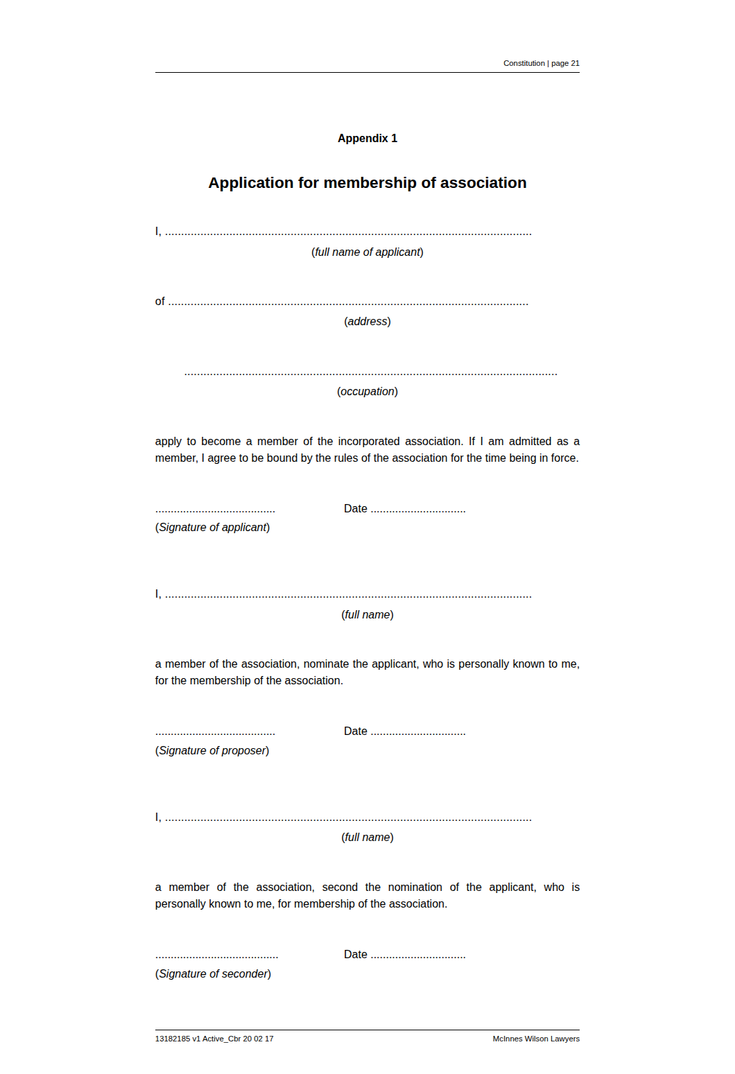Constitution | page 21
Appendix 1
Application for membership of association
I, ..................................................................................................................
(full name of applicant)
of ................................................................................................................
(address)
....................................................................................................................
(occupation)
apply to become a member of the incorporated association. If I am admitted as a member, I agree to be bound by the rules of the association for the time being in force.
....................................... Date ...............................
(Signature of applicant)
I, ..................................................................................................................
(full name)
a member of the association, nominate the applicant, who is personally known to me, for the membership of the association.
....................................... Date ...............................
(Signature of proposer)
I, ..................................................................................................................
(full name)
a member of the association, second the nomination of the applicant, who is personally known to me, for membership of the association.
........................................ Date ...............................
(Signature of seconder)
13182185 v1 Active_Cbr 20 02 17 McInnes Wilson Lawyers